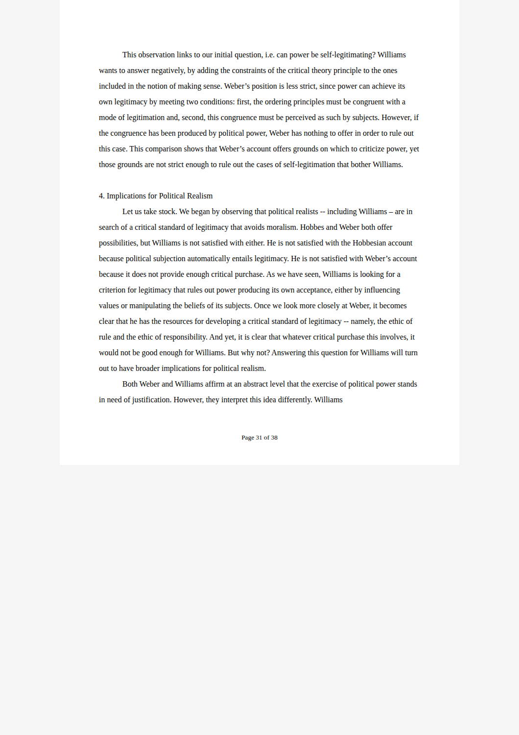This observation links to our initial question, i.e. can power be self-legitimating? Williams wants to answer negatively, by adding the constraints of the critical theory principle to the ones included in the notion of making sense. Weber’s position is less strict, since power can achieve its own legitimacy by meeting two conditions: first, the ordering principles must be congruent with a mode of legitimation and, second, this congruence must be perceived as such by subjects. However, if the congruence has been produced by political power, Weber has nothing to offer in order to rule out this case. This comparison shows that Weber’s account offers grounds on which to criticize power, yet those grounds are not strict enough to rule out the cases of self-legitimation that bother Williams.
4. Implications for Political Realism
Let us take stock. We began by observing that political realists -- including Williams – are in search of a critical standard of legitimacy that avoids moralism. Hobbes and Weber both offer possibilities, but Williams is not satisfied with either. He is not satisfied with the Hobbesian account because political subjection automatically entails legitimacy. He is not satisfied with Weber’s account because it does not provide enough critical purchase. As we have seen, Williams is looking for a criterion for legitimacy that rules out power producing its own acceptance, either by influencing values or manipulating the beliefs of its subjects. Once we look more closely at Weber, it becomes clear that he has the resources for developing a critical standard of legitimacy -- namely, the ethic of rule and the ethic of responsibility. And yet, it is clear that whatever critical purchase this involves, it would not be good enough for Williams. But why not? Answering this question for Williams will turn out to have broader implications for political realism.
Both Weber and Williams affirm at an abstract level that the exercise of political power stands in need of justification. However, they interpret this idea differently. Williams
Page 31 of 38